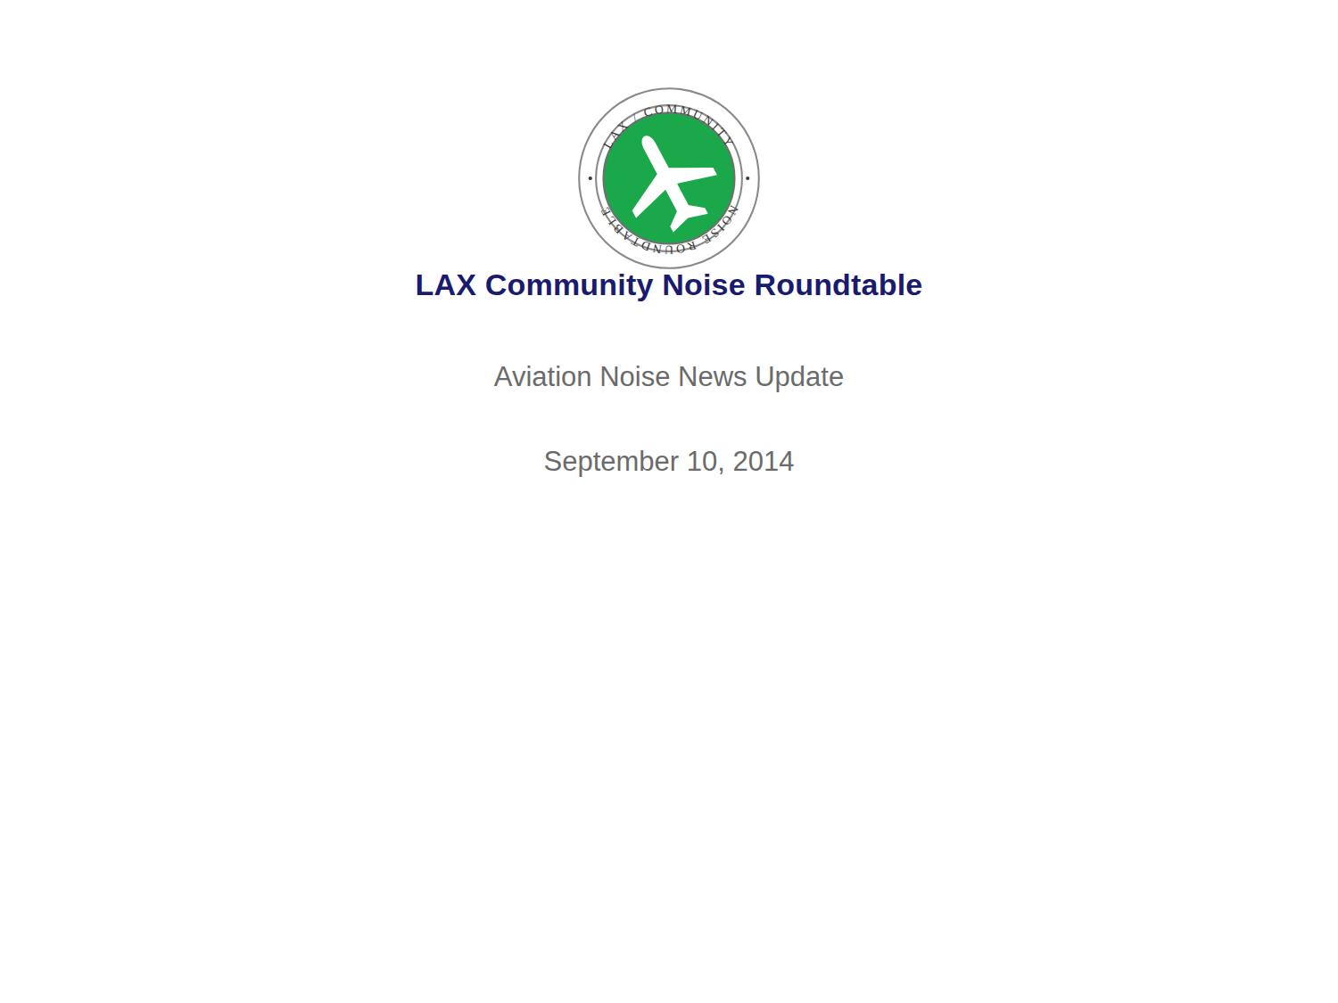LAX / COMMUNITY NOISE ROUNDTABLE
LAX Community Noise Roundtable
Aviation Noise News Update
September 10, 2014